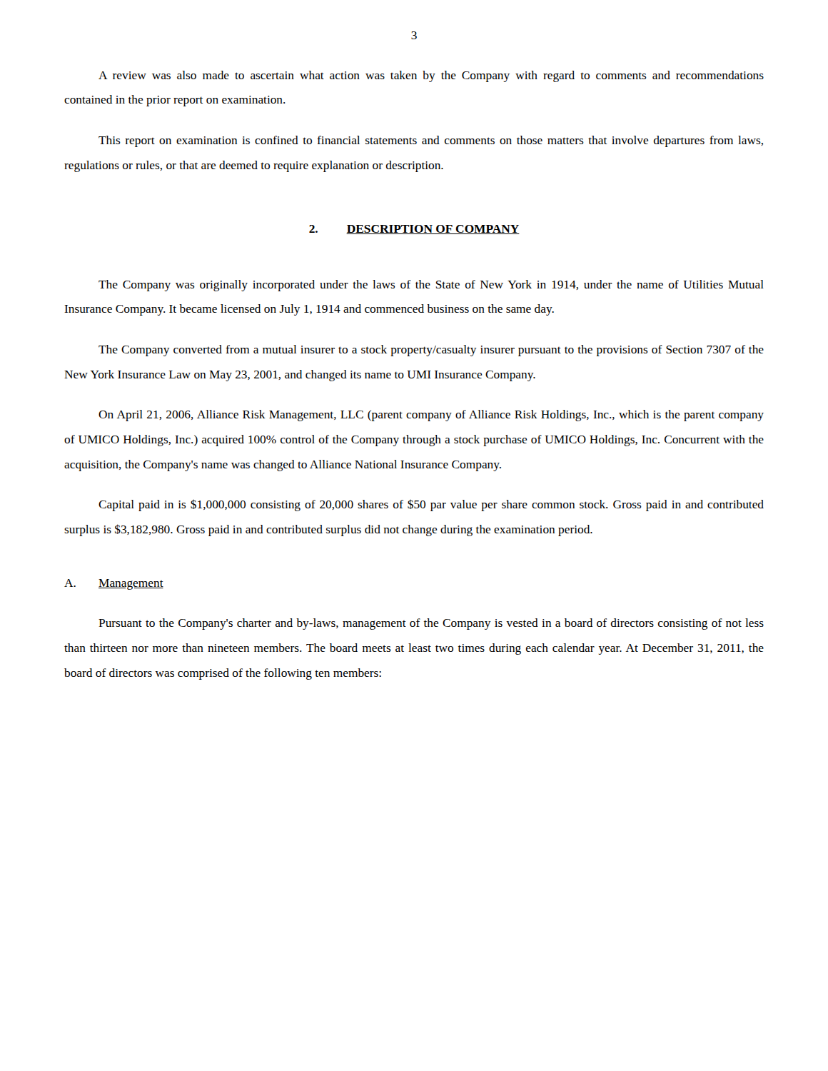3
A review was also made to ascertain what action was taken by the Company with regard to comments and recommendations contained in the prior report on examination.
This report on examination is confined to financial statements and comments on those matters that involve departures from laws, regulations or rules, or that are deemed to require explanation or description.
2. DESCRIPTION OF COMPANY
The Company was originally incorporated under the laws of the State of New York in 1914, under the name of Utilities Mutual Insurance Company. It became licensed on July 1, 1914 and commenced business on the same day.
The Company converted from a mutual insurer to a stock property/casualty insurer pursuant to the provisions of Section 7307 of the New York Insurance Law on May 23, 2001, and changed its name to UMI Insurance Company.
On April 21, 2006, Alliance Risk Management, LLC (parent company of Alliance Risk Holdings, Inc., which is the parent company of UMICO Holdings, Inc.) acquired 100% control of the Company through a stock purchase of UMICO Holdings, Inc. Concurrent with the acquisition, the Company's name was changed to Alliance National Insurance Company.
Capital paid in is $1,000,000 consisting of 20,000 shares of $50 par value per share common stock. Gross paid in and contributed surplus is $3,182,980. Gross paid in and contributed surplus did not change during the examination period.
A. Management
Pursuant to the Company's charter and by-laws, management of the Company is vested in a board of directors consisting of not less than thirteen nor more than nineteen members. The board meets at least two times during each calendar year. At December 31, 2011, the board of directors was comprised of the following ten members: